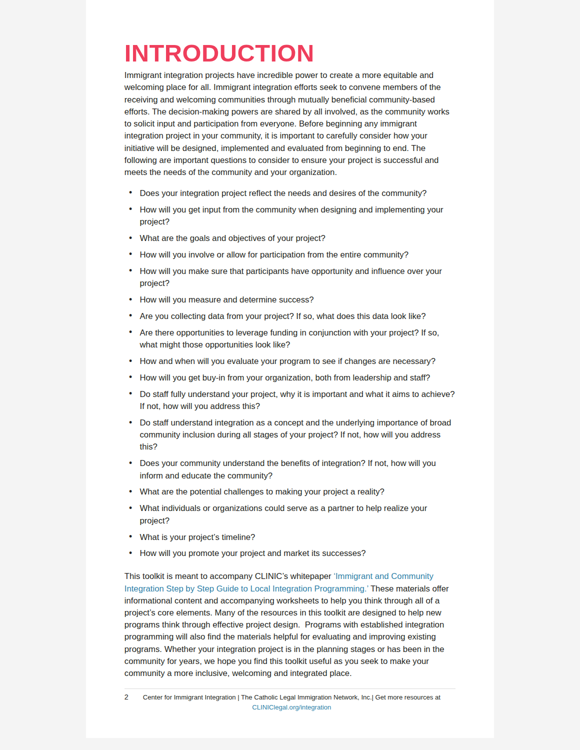INTRODUCTION
Immigrant integration projects have incredible power to create a more equitable and welcoming place for all. Immigrant integration efforts seek to convene members of the receiving and welcoming communities through mutually beneficial community-based efforts. The decision-making powers are shared by all involved, as the community works to solicit input and participation from everyone. Before beginning any immigrant integration project in your community, it is important to carefully consider how your initiative will be designed, implemented and evaluated from beginning to end. The following are important questions to consider to ensure your project is successful and meets the needs of the community and your organization.
Does your integration project reflect the needs and desires of the community?
How will you get input from the community when designing and implementing your project?
What are the goals and objectives of your project?
How will you involve or allow for participation from the entire community?
How will you make sure that participants have opportunity and influence over your project?
How will you measure and determine success?
Are you collecting data from your project? If so, what does this data look like?
Are there opportunities to leverage funding in conjunction with your project? If so, what might those opportunities look like?
How and when will you evaluate your program to see if changes are necessary?
How will you get buy-in from your organization, both from leadership and staff?
Do staff fully understand your project, why it is important and what it aims to achieve? If not, how will you address this?
Do staff understand integration as a concept and the underlying importance of broad community inclusion during all stages of your project? If not, how will you address this?
Does your community understand the benefits of integration? If not, how will you inform and educate the community?
What are the potential challenges to making your project a reality?
What individuals or organizations could serve as a partner to help realize your project?
What is your project’s timeline?
How will you promote your project and market its successes?
This toolkit is meant to accompany CLINIC’s whitepaper ‘Immigrant and Community Integration Step by Step Guide to Local Integration Programming.’ These materials offer informational content and accompanying worksheets to help you think through all of a project’s core elements. Many of the resources in this toolkit are designed to help new programs think through effective project design. Programs with established integration programming will also find the materials helpful for evaluating and improving existing programs. Whether your integration project is in the planning stages or has been in the community for years, we hope you find this toolkit useful as you seek to make your community a more inclusive, welcoming and integrated place.
2 Center for Immigrant Integration | The Catholic Legal Immigration Network, Inc.| Get more resources at CLINIClegal.org/integration